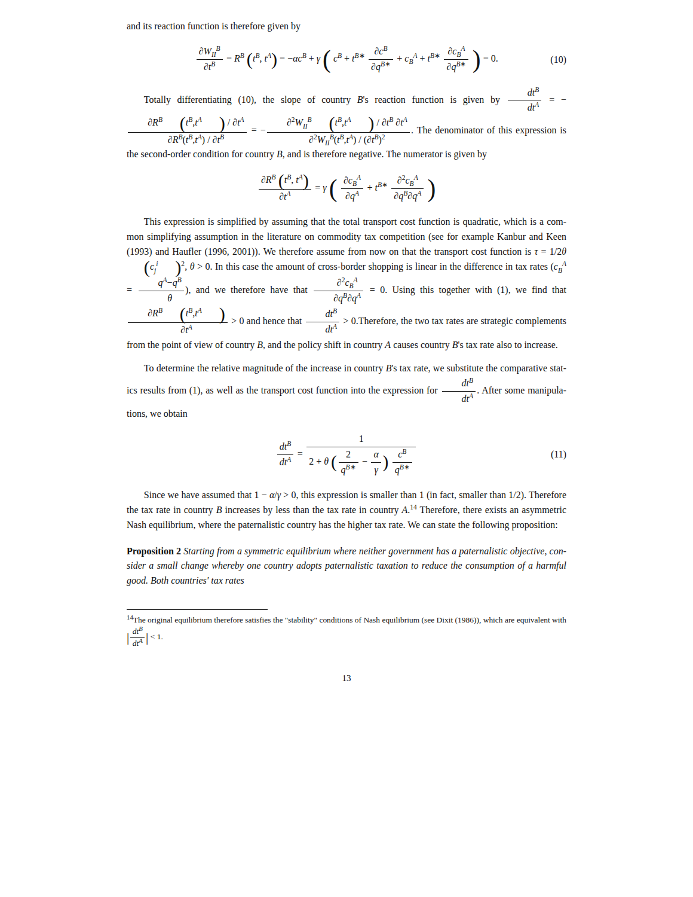and its reaction function is therefore given by
∂WIIB∂tB = RB (tB, tA) = −αcB + γ ( cB + tB∗ ∂cB∂qB∗ + cBA + tB∗ ∂cBA∂qB∗ ) = 0. (10)
Totally differentiating (10), the slope of country B's reaction function is given by dtB dtA = −∂RB(tB,tA) / ∂tA∂RB(tB,tA) / ∂tB = −∂2WIIB(tB,tA) / ∂tB ∂tA∂2WIIB(tB,tA) / (∂tB)2. The denominator of this expression is the second-order condition for country B, and is therefore negative. The numerator is given by
∂RB (tB, tA)∂tA = γ ( ∂cBA∂qA + tB∗ ∂2cBA∂qB∂qA )
This expression is simplified by assuming that the total transport cost function is quadratic, which is a common simplifying assumption in the literature on commodity tax competition (see for example Kanbur and Keen (1993) and Haufler (1996, 2001)). We therefore assume from now on that the transport cost function is τ = 1/2θ (cji)2, θ > 0. In this case the amount of cross-border shopping is linear in the difference in tax rates (cBA = qA−qB θ), and we therefore have that ∂2cBA∂qB∂qA = 0. Using this together with (1), we find that ∂RB(tB,tA)∂tA > 0 and hence that dtB dtA > 0.Therefore, the two tax rates are strategic complements from the point of view of country B, and the policy shift in country A causes country B's tax rate also to increase.
To determine the relative magnitude of the increase in country B's tax rate, we substitute the comparative statics results from (1), as well as the transport cost function into the expression for dtB dtA. After some manipulations, we obtain
dtB dtA = 1 2 + θ (2 qB∗ − αγ) cB qB∗ (11)
Since we have assumed that 1 − α/γ > 0, this expression is smaller than 1 (in fact, smaller than 1/2). Therefore the tax rate in country B increases by less than the tax rate in country A.14 Therefore, there exists an asymmetric Nash equilibrium, where the paternalistic country has the higher tax rate. We can state the following proposition:
Proposition 2 Starting from a symmetric equilibrium where neither government has a paternalistic objective, consider a small change whereby one country adopts paternalistic taxation to reduce the consumption of a harmful good. Both countries' tax rates
14The original equilibrium therefore satisfies the "stability" conditions of Nash equilibrium (see Dixit (1986)), which are equivalent with |dtB dtA| < 1.
13